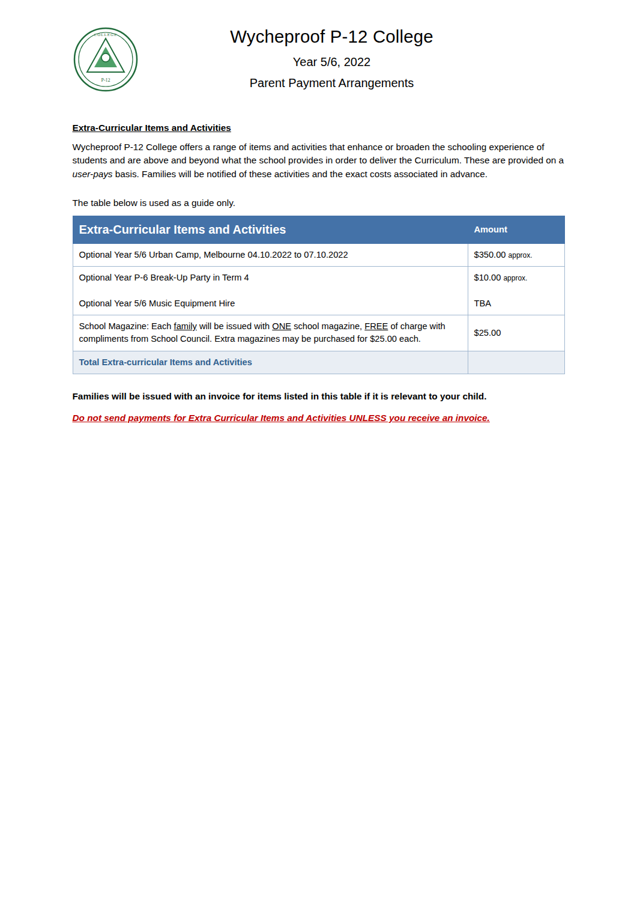P-12 COLLEGE
Wycheproof P-12 College
Year 5/6, 2022
Parent Payment Arrangements
Extra-Curricular Items and Activities
Wycheproof P-12 College offers a range of items and activities that enhance or broaden the schooling experience of students and are above and beyond what the school provides in order to deliver the Curriculum. These are provided on a user-pays basis. Families will be notified of these activities and the exact costs associated in advance.
The table below is used as a guide only.
| Extra-Curricular Items and Activities | Amount |
| --- | --- |
| Optional Year 5/6 Urban Camp, Melbourne 04.10.2022 to 07.10.2022 | $350.00 approx. |
| Optional Year P-6 Break-Up Party in Term 4 Optional Year 5/6 Music Equipment Hire | $10.00 approx. TBA |
| School Magazine: Each family will be issued with ONE school magazine, FREE of charge with compliments from School Council. Extra magazines may be purchased for $25.00 each. | $25.00 |
| Total Extra-curricular Items and Activities | |
Families will be issued with an invoice for items listed in this table if it is relevant to your child.
Do not send payments for Extra Curricular Items and Activities UNLESS you receive an invoice.